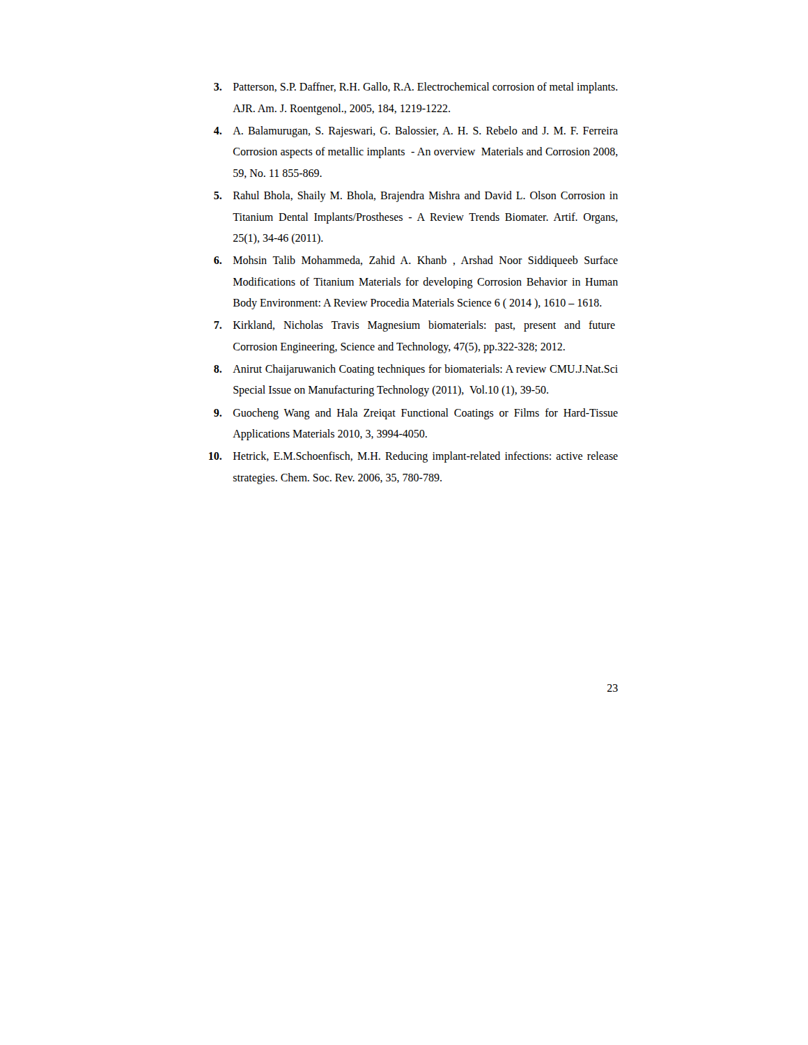Patterson, S.P. Daffner, R.H. Gallo, R.A. Electrochemical corrosion of metal implants. AJR. Am. J. Roentgenol., 2005, 184, 1219-1222.
A. Balamurugan, S. Rajeswari, G. Balossier, A. H. S. Rebelo and J. M. F. Ferreira Corrosion aspects of metallic implants - An overview Materials and Corrosion 2008, 59, No. 11 855-869.
Rahul Bhola, Shaily M. Bhola, Brajendra Mishra and David L. Olson Corrosion in Titanium Dental Implants/Prostheses - A Review Trends Biomater. Artif. Organs, 25(1), 34-46 (2011).
Mohsin Talib Mohammeda, Zahid A. Khanb , Arshad Noor Siddiqueeb Surface Modifications of Titanium Materials for developing Corrosion Behavior in Human Body Environment: A Review Procedia Materials Science 6 ( 2014 ), 1610 – 1618.
Kirkland, Nicholas Travis Magnesium biomaterials: past, present and future Corrosion Engineering, Science and Technology, 47(5), pp.322-328; 2012.
Anirut Chaijaruwanich Coating techniques for biomaterials: A review CMU.J.Nat.Sci Special Issue on Manufacturing Technology (2011), Vol.10 (1), 39-50.
Guocheng Wang and Hala Zreiqat Functional Coatings or Films for Hard-Tissue Applications Materials 2010, 3, 3994-4050.
Hetrick, E.M.Schoenfisch, M.H. Reducing implant-related infections: active release strategies. Chem. Soc. Rev. 2006, 35, 780-789.
23